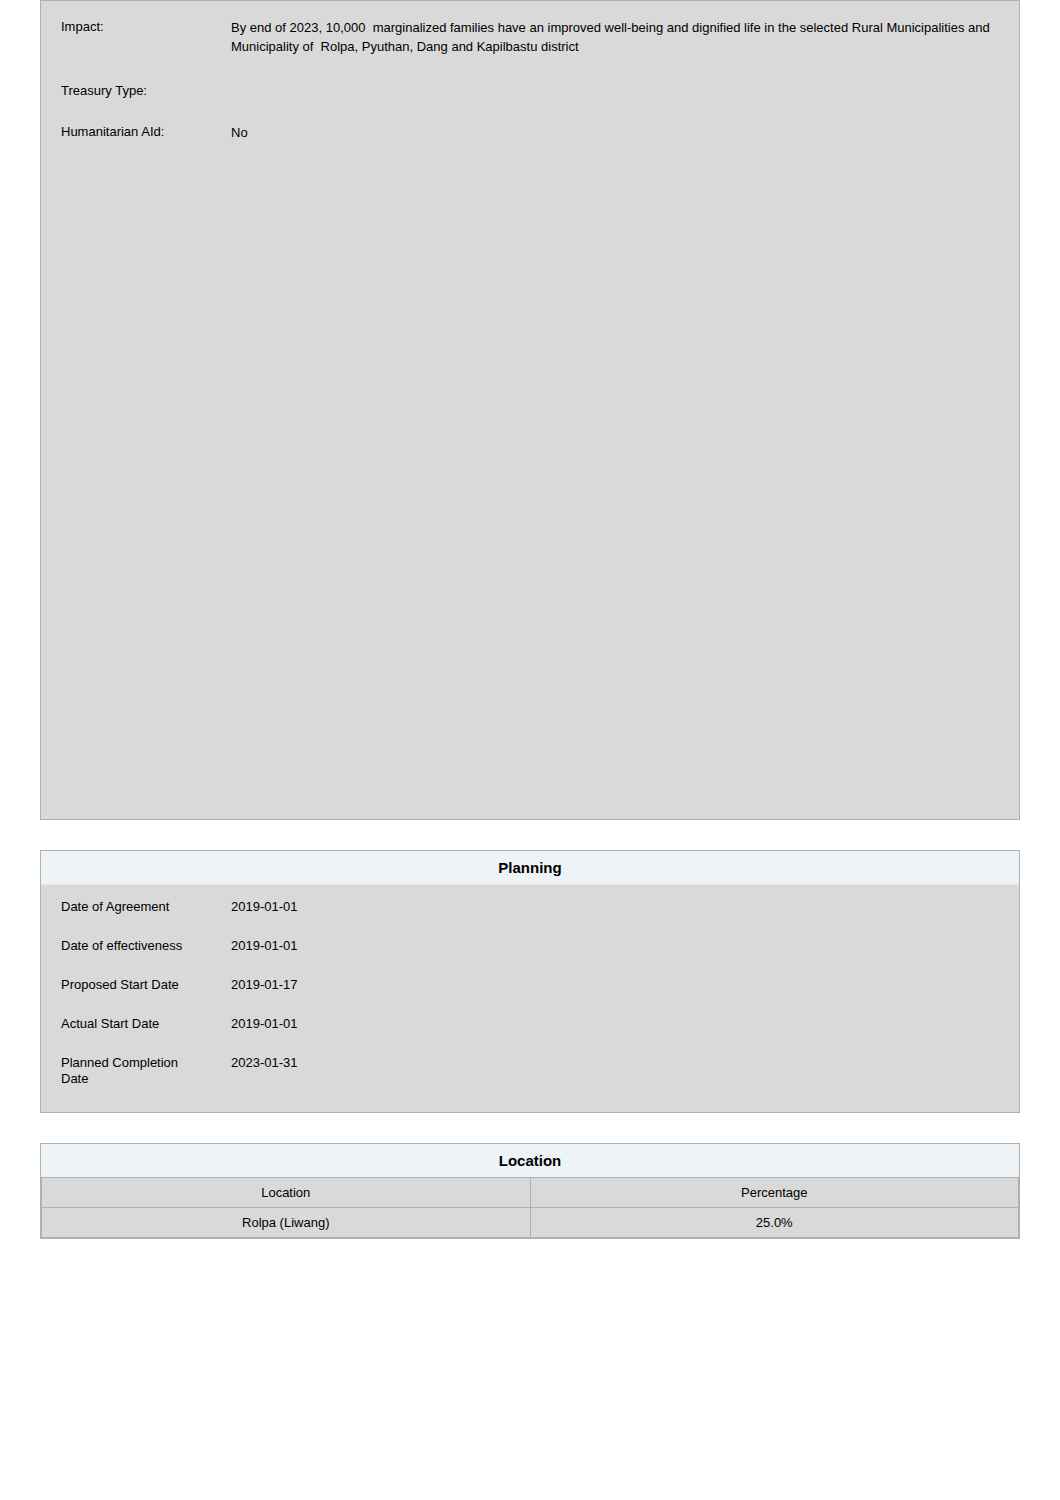Impact:
By end of 2023, 10,000 marginalized families have an improved well-being and dignified life in the selected Rural Municipalities and Municipality of Rolpa, Pyuthan, Dang and Kapilbastu district
Treasury Type:
Humanitarian AId:
No
Planning
Date of Agreement
2019-01-01
Date of effectiveness
2019-01-01
Proposed Start Date
2019-01-17
Actual Start Date
2019-01-01
Planned Completion
Date
2023-01-31
Location
| Location | Percentage |
| --- | --- |
| Rolpa (Liwang) | 25.0% |